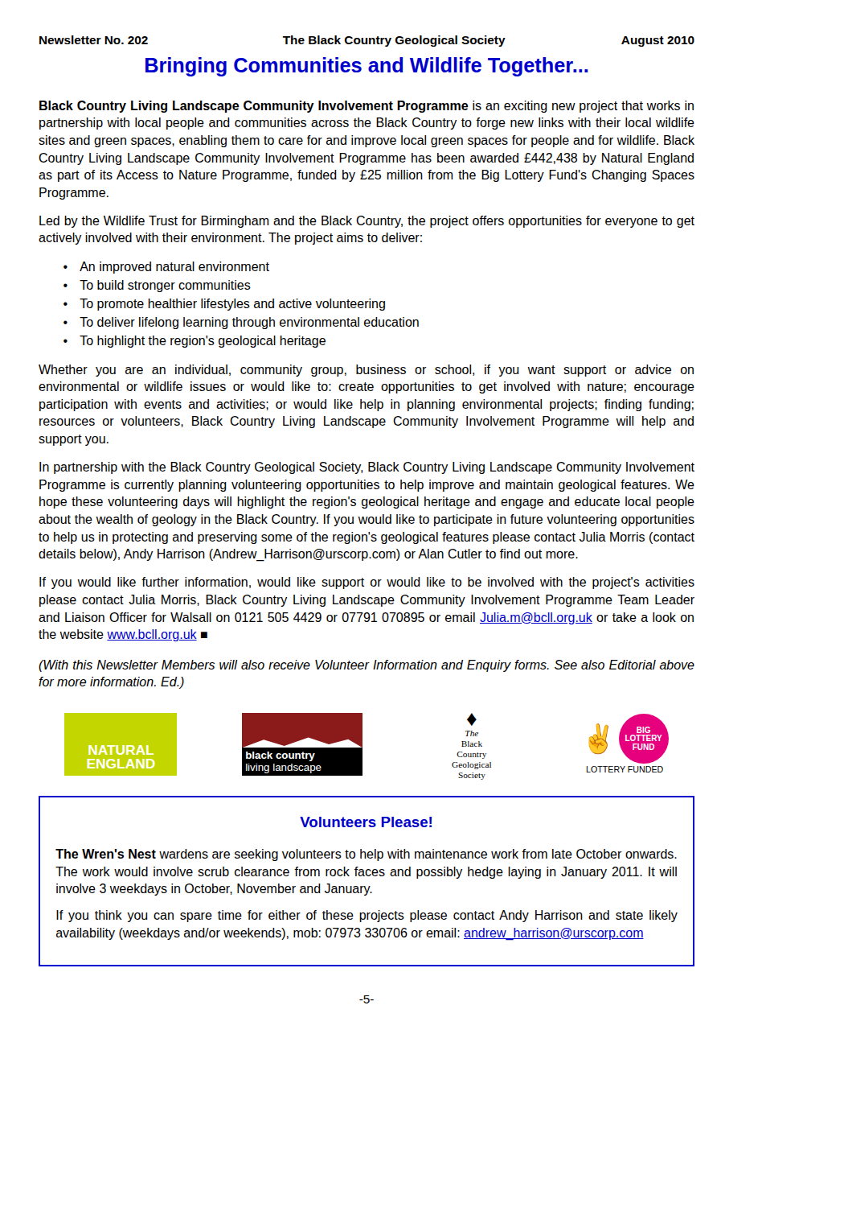Newsletter No. 202 The Black Country Geological Society August 2010
Bringing Communities and Wildlife Together...
Black Country Living Landscape Community Involvement Programme is an exciting new project that works in partnership with local people and communities across the Black Country to forge new links with their local wildlife sites and green spaces, enabling them to care for and improve local green spaces for people and for wildlife. Black Country Living Landscape Community Involvement Programme has been awarded £442,438 by Natural England as part of its Access to Nature Programme, funded by £25 million from the Big Lottery Fund's Changing Spaces Programme.
Led by the Wildlife Trust for Birmingham and the Black Country, the project offers opportunities for everyone to get actively involved with their environment. The project aims to deliver:
An improved natural environment
To build stronger communities
To promote healthier lifestyles and active volunteering
To deliver lifelong learning through environmental education
To highlight the region's geological heritage
Whether you are an individual, community group, business or school, if you want support or advice on environmental or wildlife issues or would like to: create opportunities to get involved with nature; encourage participation with events and activities; or would like help in planning environmental projects; finding funding; resources or volunteers, Black Country Living Landscape Community Involvement Programme will help and support you.
In partnership with the Black Country Geological Society, Black Country Living Landscape Community Involvement Programme is currently planning volunteering opportunities to help improve and maintain geological features. We hope these volunteering days will highlight the region's geological heritage and engage and educate local people about the wealth of geology in the Black Country. If you would like to participate in future volunteering opportunities to help us in protecting and preserving some of the region's geological features please contact Julia Morris (contact details below), Andy Harrison (Andrew_Harrison@urscorp.com) or Alan Cutler to find out more.
If you would like further information, would like support or would like to be involved with the project's activities please contact Julia Morris, Black Country Living Landscape Community Involvement Programme Team Leader and Liaison Officer for Walsall on 0121 505 4429 or 07791 070895 or email Julia.m@bcll.org.uk or take a look on the website www.bcll.org.uk ■
(With this Newsletter Members will also receive Volunteer Information and Enquiry forms. See also Editorial above for more information. Ed.)
NATURAL
ENGLAND
black country
living landscape
♦
The
Black
Country
Geological
Society
✌
BIG
LOTTERY
FUND
LOTTERY FUNDED
Volunteers Please!
The Wren's Nest wardens are seeking volunteers to help with maintenance work from late October onwards. The work would involve scrub clearance from rock faces and possibly hedge laying in January 2011. It will involve 3 weekdays in October, November and January.
If you think you can spare time for either of these projects please contact Andy Harrison and state likely availability (weekdays and/or weekends), mob: 07973 330706 or email: andrew_harrison@urscorp.com
-5-